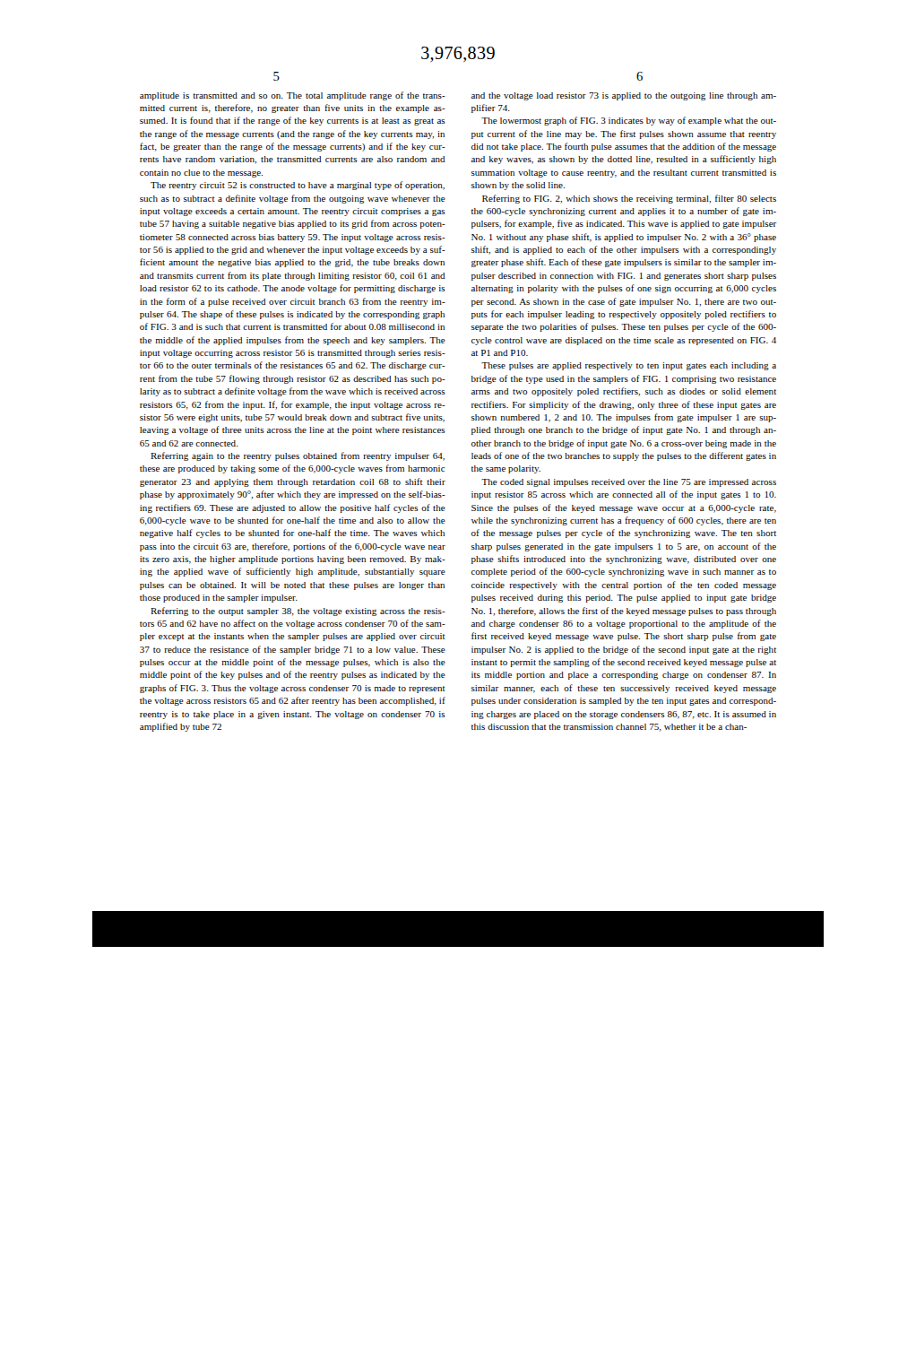3,976,839
5 6
amplitude is transmitted and so on. The total amplitude range of the transmitted current is, therefore, no greater than five units in the example assumed. It is found that if the range of the key currents is at least as great as the range of the message currents (and the range of the key currents may, in fact, be greater than the range of the message currents) and if the key currents have random variation, the transmitted currents are also random and contain no clue to the message.
The reentry circuit 52 is constructed to have a marginal type of operation, such as to subtract a definite voltage from the outgoing wave whenever the input voltage exceeds a certain amount. The reentry circuit comprises a gas tube 57 having a suitable negative bias applied to its grid from across potentiometer 58 connected across bias battery 59. The input voltage across resistor 56 is applied to the grid and whenever the input voltage exceeds by a sufficient amount the negative bias applied to the grid, the tube breaks down and transmits current from its plate through limiting resistor 60, coil 61 and load resistor 62 to its cathode. The anode voltage for permitting discharge is in the form of a pulse received over circuit branch 63 from the reentry impulser 64. The shape of these pulses is indicated by the corresponding graph of FIG. 3 and is such that current is transmitted for about 0.08 millisecond in the middle of the applied impulses from the speech and key samplers. The input voltage occurring across resistor 56 is transmitted through series resistor 66 to the outer terminals of the resistances 65 and 62. The discharge current from the tube 57 flowing through resistor 62 as described has such polarity as to subtract a definite voltage from the wave which is received across resistors 65, 62 from the input. If, for example, the input voltage across resistor 56 were eight units, tube 57 would break down and subtract five units, leaving a voltage of three units across the line at the point where resistances 65 and 62 are connected.
Referring again to the reentry pulses obtained from reentry impulser 64, these are produced by taking some of the 6,000-cycle waves from harmonic generator 23 and applying them through retardation coil 68 to shift their phase by approximately 90°, after which they are impressed on the self-biasing rectifiers 69. These are adjusted to allow the positive half cycles of the 6,000-cycle wave to be shunted for one-half the time and also to allow the negative half cycles to be shunted for one-half the time. The waves which pass into the circuit 63 are, therefore, portions of the 6,000-cycle wave near its zero axis, the higher amplitude portions having been removed. By making the applied wave of sufficiently high amplitude, substantially square pulses can be obtained. It will be noted that these pulses are longer than those produced in the sampler impulser.
Referring to the output sampler 38, the voltage existing across the resistors 65 and 62 have no affect on the voltage across condenser 70 of the sampler except at the instants when the sampler pulses are applied over circuit 37 to reduce the resistance of the sampler bridge 71 to a low value. These pulses occur at the middle point of the message pulses, which is also the middle point of the key pulses and of the reentry pulses as indicated by the graphs of FIG. 3. Thus the voltage across condenser 70 is made to represent the voltage across resistors 65 and 62 after reentry has been accomplished, if reentry is to take place in a given instant. The voltage on condenser 70 is amplified by tube 72
and the voltage load resistor 73 is applied to the outgoing line through amplifier 74.
The lowermost graph of FIG. 3 indicates by way of example what the output current of the line may be. The first pulses shown assume that reentry did not take place. The fourth pulse assumes that the addition of the message and key waves, as shown by the dotted line, resulted in a sufficiently high summation voltage to cause reentry, and the resultant current transmitted is shown by the solid line.
Referring to FIG. 2, which shows the receiving terminal, filter 80 selects the 600-cycle synchronizing current and applies it to a number of gate impulsers, for example, five as indicated. This wave is applied to gate impulser No. 1 without any phase shift, is applied to impulser No. 2 with a 36° phase shift, and is applied to each of the other impulsers with a correspondingly greater phase shift. Each of these gate impulsers is similar to the sampler impulser described in connection with FIG. 1 and generates short sharp pulses alternating in polarity with the pulses of one sign occurring at 6,000 cycles per second. As shown in the case of gate impulser No. 1, there are two outputs for each impulser leading to respectively oppositely poled rectifiers to separate the two polarities of pulses. These ten pulses per cycle of the 600-cycle control wave are displaced on the time scale as represented on FIG. 4 at P1 and P10.
These pulses are applied respectively to ten input gates each including a bridge of the type used in the samplers of FIG. 1 comprising two resistance arms and two oppositely poled rectifiers, such as diodes or solid element rectifiers. For simplicity of the drawing, only three of these input gates are shown numbered 1, 2 and 10. The impulses from gate impulser 1 are supplied through one branch to the bridge of input gate No. 1 and through another branch to the bridge of input gate No. 6 a cross-over being made in the leads of one of the two branches to supply the pulses to the different gates in the same polarity.
The coded signal impulses received over the line 75 are impressed across input resistor 85 across which are connected all of the input gates 1 to 10. Since the pulses of the keyed message wave occur at a 6,000-cycle rate, while the synchronizing current has a frequency of 600 cycles, there are ten of the message pulses per cycle of the synchronizing wave. The ten short sharp pulses generated in the gate impulsers 1 to 5 are, on account of the phase shifts introduced into the synchronizing wave, distributed over one complete period of the 600-cycle synchronizing wave in such manner as to coincide respectively with the central portion of the ten coded message pulses received during this period. The pulse applied to input gate bridge No. 1, therefore, allows the first of the keyed message pulses to pass through and charge condenser 86 to a voltage proportional to the amplitude of the first received keyed message wave pulse. The short sharp pulse from gate impulser No. 2 is applied to the bridge of the second input gate at the right instant to permit the sampling of the second received keyed message pulse at its middle portion and place a corresponding charge on condenser 87. In similar manner, each of these ten successively received keyed message pulses under consideration is sampled by the ten input gates and corresponding charges are placed on the storage condensers 86, 87, etc. It is assumed in this discussion that the transmission channel 75, whether it be a chan-